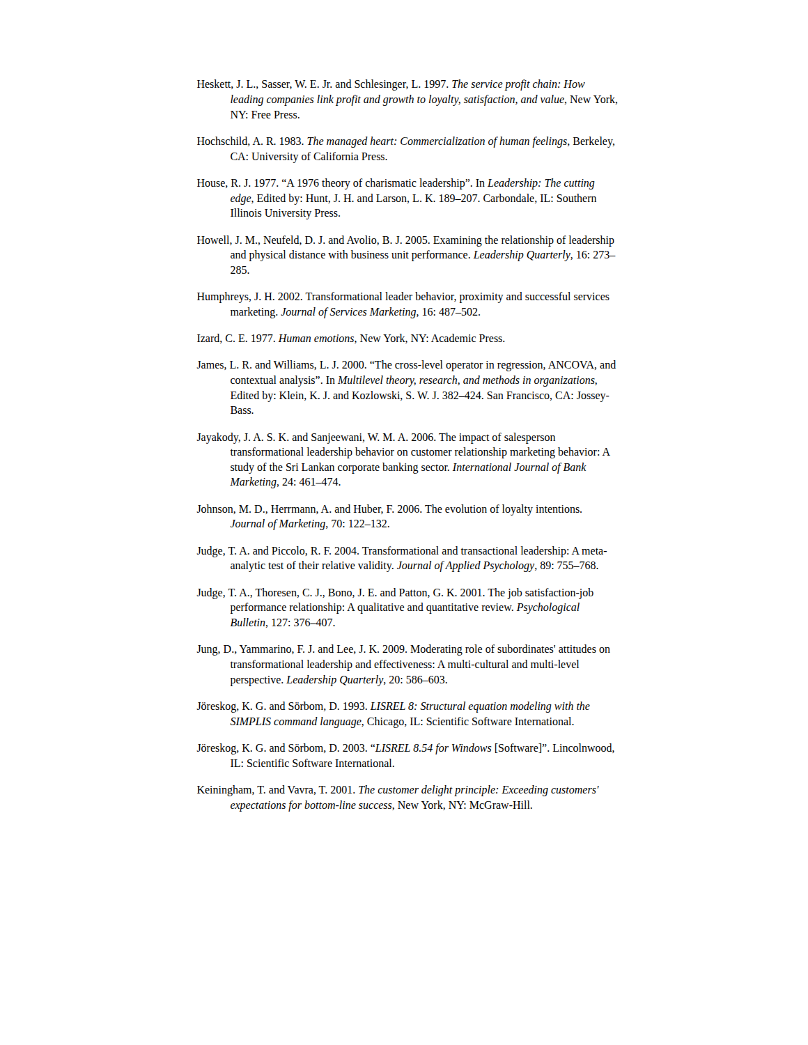Heskett, J. L., Sasser, W. E. Jr. and Schlesinger, L. 1997. The service profit chain: How leading companies link profit and growth to loyalty, satisfaction, and value, New York, NY: Free Press.
Hochschild, A. R. 1983. The managed heart: Commercialization of human feelings, Berkeley, CA: University of California Press.
House, R. J. 1977. “A 1976 theory of charismatic leadership”. In Leadership: The cutting edge, Edited by: Hunt, J. H. and Larson, L. K. 189–207. Carbondale, IL: Southern Illinois University Press.
Howell, J. M., Neufeld, D. J. and Avolio, B. J. 2005. Examining the relationship of leadership and physical distance with business unit performance. Leadership Quarterly, 16: 273–285.
Humphreys, J. H. 2002. Transformational leader behavior, proximity and successful services marketing. Journal of Services Marketing, 16: 487–502.
Izard, C. E. 1977. Human emotions, New York, NY: Academic Press.
James, L. R. and Williams, L. J. 2000. “The cross-level operator in regression, ANCOVA, and contextual analysis”. In Multilevel theory, research, and methods in organizations, Edited by: Klein, K. J. and Kozlowski, S. W. J. 382–424. San Francisco, CA: Jossey-Bass.
Jayakody, J. A. S. K. and Sanjeewani, W. M. A. 2006. The impact of salesperson transformational leadership behavior on customer relationship marketing behavior: A study of the Sri Lankan corporate banking sector. International Journal of Bank Marketing, 24: 461–474.
Johnson, M. D., Herrmann, A. and Huber, F. 2006. The evolution of loyalty intentions. Journal of Marketing, 70: 122–132.
Judge, T. A. and Piccolo, R. F. 2004. Transformational and transactional leadership: A meta-analytic test of their relative validity. Journal of Applied Psychology, 89: 755–768.
Judge, T. A., Thoresen, C. J., Bono, J. E. and Patton, G. K. 2001. The job satisfaction-job performance relationship: A qualitative and quantitative review. Psychological Bulletin, 127: 376–407.
Jung, D., Yammarino, F. J. and Lee, J. K. 2009. Moderating role of subordinates' attitudes on transformational leadership and effectiveness: A multi-cultural and multi-level perspective. Leadership Quarterly, 20: 586–603.
Jöreskog, K. G. and Sörbom, D. 1993. LISREL 8: Structural equation modeling with the SIMPLIS command language, Chicago, IL: Scientific Software International.
Jöreskog, K. G. and Sörbom, D. 2003. “LISREL 8.54 for Windows [Software]”. Lincolnwood, IL: Scientific Software International.
Keiningham, T. and Vavra, T. 2001. The customer delight principle: Exceeding customers' expectations for bottom-line success, New York, NY: McGraw-Hill.